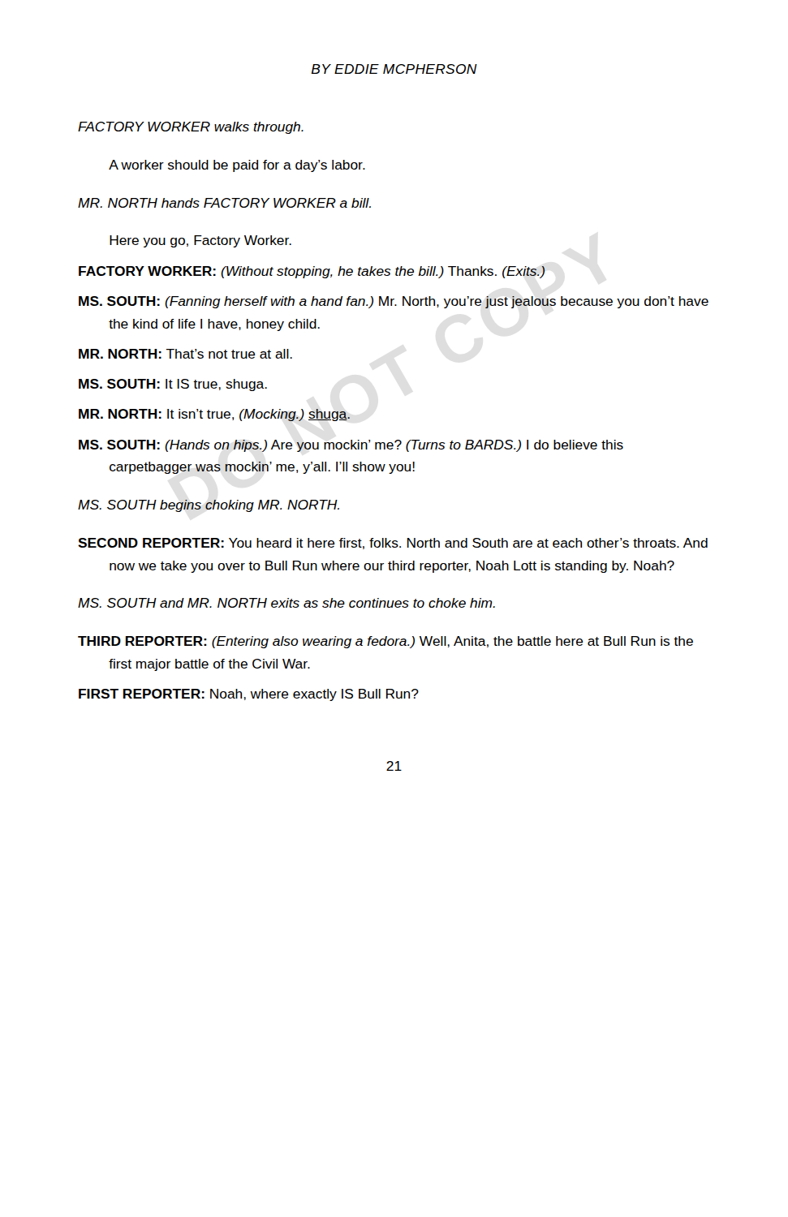DO NOT COPY
BY EDDIE MCPHERSON
FACTORY WORKER walks through.
A worker should be paid for a day’s labor.
MR. NORTH hands FACTORY WORKER a bill.
Here you go, Factory Worker.
FACTORY WORKER: (Without stopping, he takes the bill.) Thanks. (Exits.)
MS. SOUTH: (Fanning herself with a hand fan.) Mr. North, you’re just jealous because you don’t have the kind of life I have, honey child.
MR. NORTH: That’s not true at all.
MS. SOUTH: It IS true, shuga.
MR. NORTH: It isn’t true, (Mocking.) shuga.
MS. SOUTH: (Hands on hips.) Are you mockin’ me? (Turns to BARDS.) I do believe this carpetbagger was mockin’ me, y’all. I’ll show you!
MS. SOUTH begins choking MR. NORTH.
SECOND REPORTER: You heard it here first, folks. North and South are at each other’s throats. And now we take you over to Bull Run where our third reporter, Noah Lott is standing by. Noah?
MS. SOUTH and MR. NORTH exits as she continues to choke him.
THIRD REPORTER: (Entering also wearing a fedora.) Well, Anita, the battle here at Bull Run is the first major battle of the Civil War.
FIRST REPORTER: Noah, where exactly IS Bull Run?
21